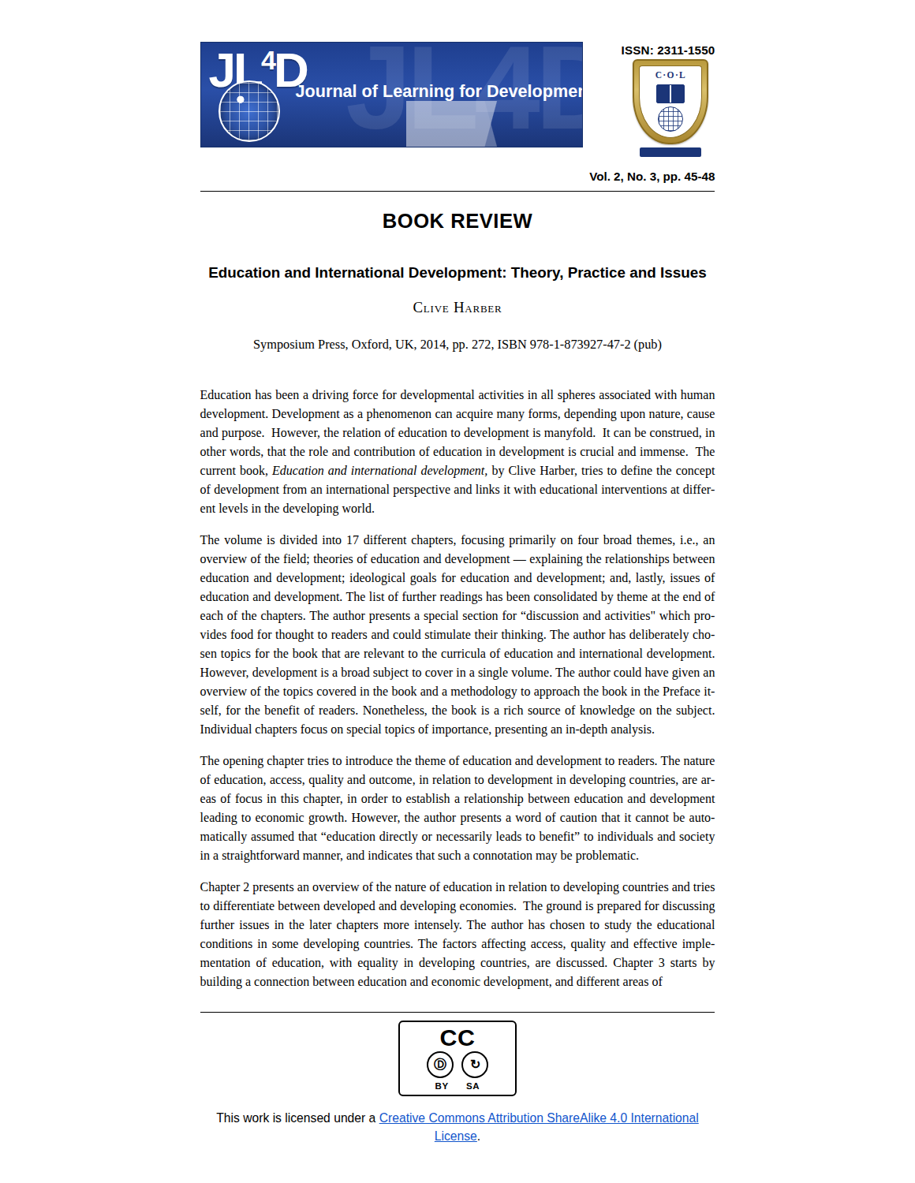ISSN: 2311-1550
JL4D
JL4D
Journal of Learning for Development – JL4D
C·O·L
Vol. 2, No. 3, pp. 45-48
BOOK REVIEW
Education and International Development: Theory, Practice and Issues
Clive Harber
Symposium Press, Oxford, UK, 2014, pp. 272, ISBN 978-1-873927-47-2 (pub)
Education has been a driving force for developmental activities in all spheres associated with human development. Development as a phenomenon can acquire many forms, depending upon nature, cause and purpose. However, the relation of education to development is manyfold. It can be construed, in other words, that the role and contribution of education in development is crucial and immense. The current book, Education and international development, by Clive Harber, tries to define the concept of development from an international perspective and links it with educational interventions at different levels in the developing world.
The volume is divided into 17 different chapters, focusing primarily on four broad themes, i.e., an overview of the field; theories of education and development — explaining the relationships between education and development; ideological goals for education and development; and, lastly, issues of education and development. The list of further readings has been consolidated by theme at the end of each of the chapters. The author presents a special section for “discussion and activities" which provides food for thought to readers and could stimulate their thinking. The author has deliberately chosen topics for the book that are relevant to the curricula of education and international development. However, development is a broad subject to cover in a single volume. The author could have given an overview of the topics covered in the book and a methodology to approach the book in the Preface itself, for the benefit of readers. Nonetheless, the book is a rich source of knowledge on the subject. Individual chapters focus on special topics of importance, presenting an in-depth analysis.
The opening chapter tries to introduce the theme of education and development to readers. The nature of education, access, quality and outcome, in relation to development in developing countries, are areas of focus in this chapter, in order to establish a relationship between education and development leading to economic growth. However, the author presents a word of caution that it cannot be automatically assumed that “education directly or necessarily leads to benefit” to individuals and society in a straightforward manner, and indicates that such a connotation may be problematic.
Chapter 2 presents an overview of the nature of education in relation to developing countries and tries to differentiate between developed and developing economies. The ground is prepared for discussing further issues in the later chapters more intensely. The author has chosen to study the educational conditions in some developing countries. The factors affecting access, quality and effective implementation of education, with equality in developing countries, are discussed. Chapter 3 starts by building a connection between education and economic development, and different areas of
CC
Ⓓ
↻
BY SA
This work is licensed under a Creative Commons Attribution ShareAlike 4.0 International License.